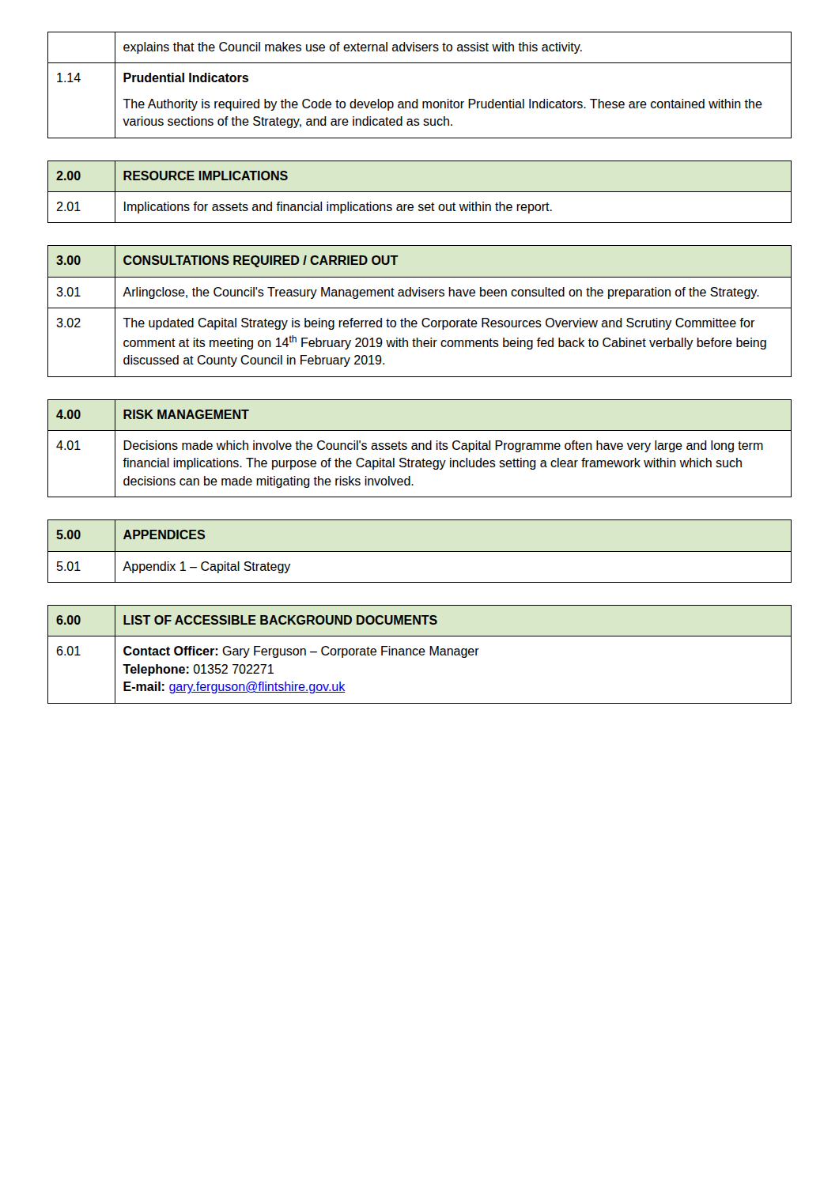| | explains that the Council makes use of external advisers to assist with this activity. |
| 1.14 | Prudential Indicators The Authority is required by the Code to develop and monitor Prudential Indicators. These are contained within the various sections of the Strategy, and are indicated as such. |
| 2.00 | RESOURCE IMPLICATIONS |
| 2.01 | Implications for assets and financial implications are set out within the report. |
| 3.00 | CONSULTATIONS REQUIRED / CARRIED OUT |
| 3.01 | Arlingclose, the Council's Treasury Management advisers have been consulted on the preparation of the Strategy. |
| 3.02 | The updated Capital Strategy is being referred to the Corporate Resources Overview and Scrutiny Committee for comment at its meeting on 14 th February 2019 with their comments being fed back to Cabinet verbally before being discussed at County Council in February 2019. |
| 4.00 | RISK MANAGEMENT |
| 4.01 | Decisions made which involve the Council's assets and its Capital Programme often have very large and long term financial implications. The purpose of the Capital Strategy includes setting a clear framework within which such decisions can be made mitigating the risks involved. |
| 5.00 | APPENDICES |
| 5.01 | Appendix 1 – Capital Strategy |
| 6.00 | LIST OF ACCESSIBLE BACKGROUND DOCUMENTS |
| 6.01 | Contact Officer: Gary Ferguson – Corporate Finance Manager Telephone: 01352 702271 E-mail: gary.ferguson@flintshire.gov.uk |